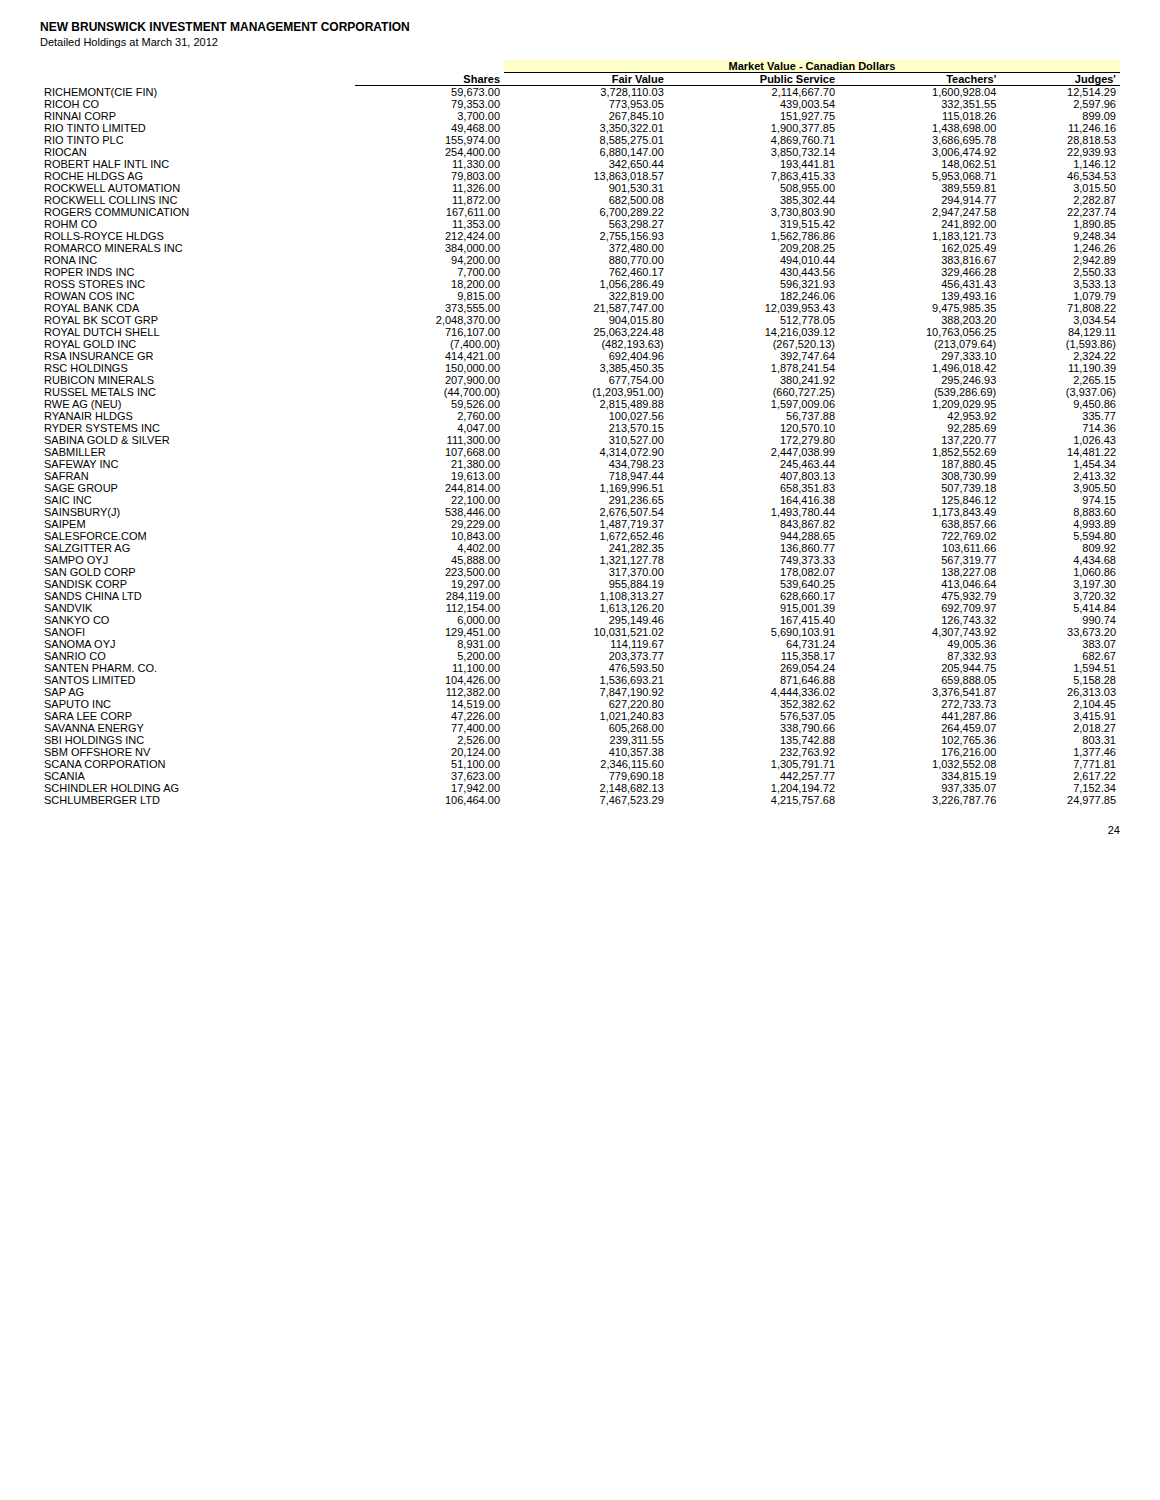New Brunswick Investment Management Corporation
Detailed Holdings at March 31, 2012
| | | Market Value - Canadian Dollars |
| --- | --- | --- |
| | Shares | Fair Value | Public Service | Teachers' | Judges' |
| RICHEMONT(CIE FIN) | 59,673.00 | 3,728,110.03 | 2,114,667.70 | 1,600,928.04 | 12,514.29 |
| RICOH CO | 79,353.00 | 773,953.05 | 439,003.54 | 332,351.55 | 2,597.96 |
| RINNAI CORP | 3,700.00 | 267,845.10 | 151,927.75 | 115,018.26 | 899.09 |
| RIO TINTO LIMITED | 49,468.00 | 3,350,322.01 | 1,900,377.85 | 1,438,698.00 | 11,246.16 |
| RIO TINTO PLC | 155,974.00 | 8,585,275.01 | 4,869,760.71 | 3,686,695.78 | 28,818.53 |
| RIOCAN | 254,400.00 | 6,880,147.00 | 3,850,732.14 | 3,006,474.92 | 22,939.93 |
| ROBERT HALF INTL INC | 11,330.00 | 342,650.44 | 193,441.81 | 148,062.51 | 1,146.12 |
| ROCHE HLDGS AG | 79,803.00 | 13,863,018.57 | 7,863,415.33 | 5,953,068.71 | 46,534.53 |
| ROCKWELL AUTOMATION | 11,326.00 | 901,530.31 | 508,955.00 | 389,559.81 | 3,015.50 |
| ROCKWELL COLLINS INC | 11,872.00 | 682,500.08 | 385,302.44 | 294,914.77 | 2,282.87 |
| ROGERS COMMUNICATION | 167,611.00 | 6,700,289.22 | 3,730,803.90 | 2,947,247.58 | 22,237.74 |
| ROHM CO | 11,353.00 | 563,298.27 | 319,515.42 | 241,892.00 | 1,890.85 |
| ROLLS-ROYCE HLDGS | 212,424.00 | 2,755,156.93 | 1,562,786.86 | 1,183,121.73 | 9,248.34 |
| ROMARCO MINERALS INC | 384,000.00 | 372,480.00 | 209,208.25 | 162,025.49 | 1,246.26 |
| RONA INC | 94,200.00 | 880,770.00 | 494,010.44 | 383,816.67 | 2,942.89 |
| ROPER INDS INC | 7,700.00 | 762,460.17 | 430,443.56 | 329,466.28 | 2,550.33 |
| ROSS STORES INC | 18,200.00 | 1,056,286.49 | 596,321.93 | 456,431.43 | 3,533.13 |
| ROWAN COS INC | 9,815.00 | 322,819.00 | 182,246.06 | 139,493.16 | 1,079.79 |
| ROYAL BANK CDA | 373,555.00 | 21,587,747.00 | 12,039,953.43 | 9,475,985.35 | 71,808.22 |
| ROYAL BK SCOT GRP | 2,048,370.00 | 904,015.80 | 512,778.05 | 388,203.20 | 3,034.54 |
| ROYAL DUTCH SHELL | 716,107.00 | 25,063,224.48 | 14,216,039.12 | 10,763,056.25 | 84,129.11 |
| ROYAL GOLD INC | (7,400.00) | (482,193.63) | (267,520.13) | (213,079.64) | (1,593.86) |
| RSA INSURANCE GR | 414,421.00 | 692,404.96 | 392,747.64 | 297,333.10 | 2,324.22 |
| RSC HOLDINGS | 150,000.00 | 3,385,450.35 | 1,878,241.54 | 1,496,018.42 | 11,190.39 |
| RUBICON MINERALS | 207,900.00 | 677,754.00 | 380,241.92 | 295,246.93 | 2,265.15 |
| RUSSEL METALS INC | (44,700.00) | (1,203,951.00) | (660,727.25) | (539,286.69) | (3,937.06) |
| RWE AG (NEU) | 59,526.00 | 2,815,489.88 | 1,597,009.06 | 1,209,029.95 | 9,450.86 |
| RYANAIR HLDGS | 2,760.00 | 100,027.56 | 56,737.88 | 42,953.92 | 335.77 |
| RYDER SYSTEMS INC | 4,047.00 | 213,570.15 | 120,570.10 | 92,285.69 | 714.36 |
| SABINA GOLD & SILVER | 111,300.00 | 310,527.00 | 172,279.80 | 137,220.77 | 1,026.43 |
| SABMILLER | 107,668.00 | 4,314,072.90 | 2,447,038.99 | 1,852,552.69 | 14,481.22 |
| SAFEWAY INC | 21,380.00 | 434,798.23 | 245,463.44 | 187,880.45 | 1,454.34 |
| SAFRAN | 19,613.00 | 718,947.44 | 407,803.13 | 308,730.99 | 2,413.32 |
| SAGE GROUP | 244,814.00 | 1,169,996.51 | 658,351.83 | 507,739.18 | 3,905.50 |
| SAIC INC | 22,100.00 | 291,236.65 | 164,416.38 | 125,846.12 | 974.15 |
| SAINSBURY(J) | 538,446.00 | 2,676,507.54 | 1,493,780.44 | 1,173,843.49 | 8,883.60 |
| SAIPEM | 29,229.00 | 1,487,719.37 | 843,867.82 | 638,857.66 | 4,993.89 |
| SALESFORCE.COM | 10,843.00 | 1,672,652.46 | 944,288.65 | 722,769.02 | 5,594.80 |
| SALZGITTER AG | 4,402.00 | 241,282.35 | 136,860.77 | 103,611.66 | 809.92 |
| SAMPO OYJ | 45,888.00 | 1,321,127.78 | 749,373.33 | 567,319.77 | 4,434.68 |
| SAN GOLD CORP | 223,500.00 | 317,370.00 | 178,082.07 | 138,227.08 | 1,060.86 |
| SANDISK CORP | 19,297.00 | 955,884.19 | 539,640.25 | 413,046.64 | 3,197.30 |
| SANDS CHINA LTD | 284,119.00 | 1,108,313.27 | 628,660.17 | 475,932.79 | 3,720.32 |
| SANDVIK | 112,154.00 | 1,613,126.20 | 915,001.39 | 692,709.97 | 5,414.84 |
| SANKYO CO | 6,000.00 | 295,149.46 | 167,415.40 | 126,743.32 | 990.74 |
| SANOFI | 129,451.00 | 10,031,521.02 | 5,690,103.91 | 4,307,743.92 | 33,673.20 |
| SANOMA OYJ | 8,931.00 | 114,119.67 | 64,731.24 | 49,005.36 | 383.07 |
| SANRIO CO | 5,200.00 | 203,373.77 | 115,358.17 | 87,332.93 | 682.67 |
| SANTEN PHARM. CO. | 11,100.00 | 476,593.50 | 269,054.24 | 205,944.75 | 1,594.51 |
| SANTOS LIMITED | 104,426.00 | 1,536,693.21 | 871,646.88 | 659,888.05 | 5,158.28 |
| SAP AG | 112,382.00 | 7,847,190.92 | 4,444,336.02 | 3,376,541.87 | 26,313.03 |
| SAPUTO INC | 14,519.00 | 627,220.80 | 352,382.62 | 272,733.73 | 2,104.45 |
| SARA LEE CORP | 47,226.00 | 1,021,240.83 | 576,537.05 | 441,287.86 | 3,415.91 |
| SAVANNA ENERGY | 77,400.00 | 605,268.00 | 338,790.66 | 264,459.07 | 2,018.27 |
| SBI HOLDINGS INC | 2,526.00 | 239,311.55 | 135,742.88 | 102,765.36 | 803.31 |
| SBM OFFSHORE NV | 20,124.00 | 410,357.38 | 232,763.92 | 176,216.00 | 1,377.46 |
| SCANA CORPORATION | 51,100.00 | 2,346,115.60 | 1,305,791.71 | 1,032,552.08 | 7,771.81 |
| SCANIA | 37,623.00 | 779,690.18 | 442,257.77 | 334,815.19 | 2,617.22 |
| SCHINDLER HOLDING AG | 17,942.00 | 2,148,682.13 | 1,204,194.72 | 937,335.07 | 7,152.34 |
| SCHLUMBERGER LTD | 106,464.00 | 7,467,523.29 | 4,215,757.68 | 3,226,787.76 | 24,977.85 |
24